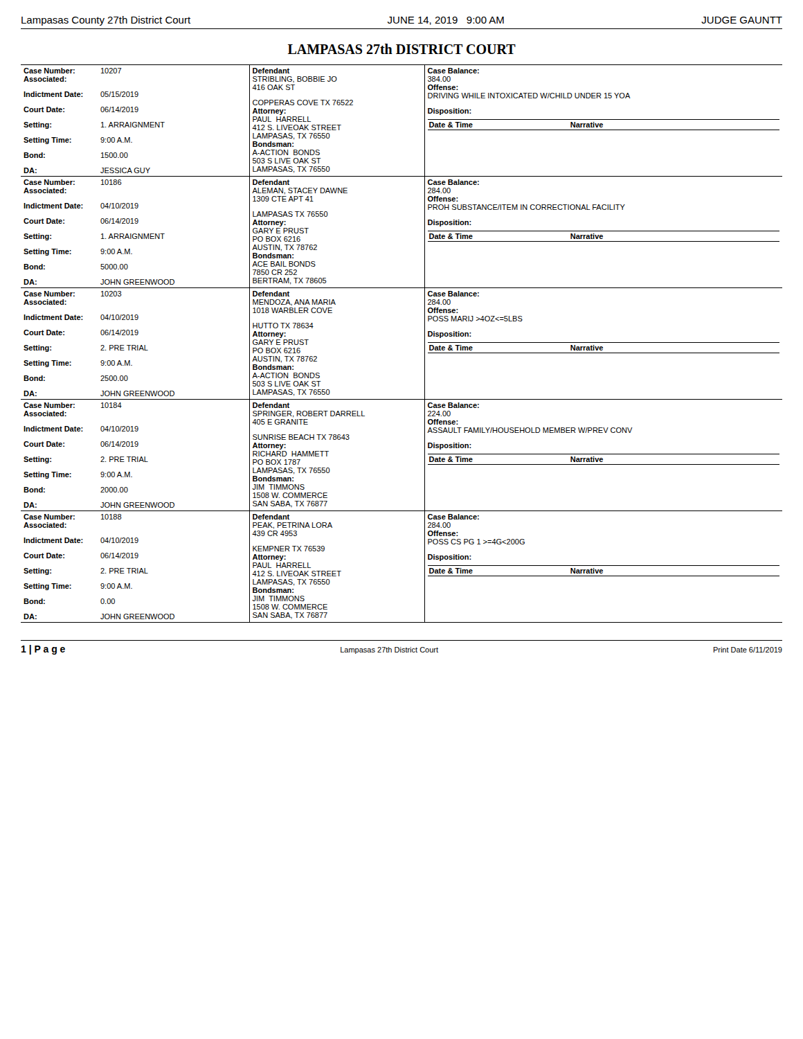Lampasas County 27th District Court
JUNE 14, 2019 9:00 AM
JUDGE GAUNTT
LAMPASAS 27th DISTRICT COURT
| Case Number: 10207 Associated: Indictment Date: 05/15/2019 Court Date: 06/14/2019 Setting: 1. ARRAIGNMENT Setting Time: 9:00 A.M. Bond: 1500.00 DA: JESSICA GUY | Defendant STRIBLING, BOBBIE JO 416 OAK ST COPPERAS COVE TX 76522 Attorney: PAUL HARRELL 412 S. LIVEOAK STREET LAMPASAS, TX 76550 Bondsman: A-ACTION BONDS 503 S LIVE OAK ST LAMPASAS, TX 76550 | Case Balance: 384.00 Offense: DRIVING WHILE INTOXICATED W/CHILD UNDER 15 YOA Disposition: Date & Time Narrative |
| Case Number: 10186 Associated: Indictment Date: 04/10/2019 Court Date: 06/14/2019 Setting: 1. ARRAIGNMENT Setting Time: 9:00 A.M. Bond: 5000.00 DA: JOHN GREENWOOD | Defendant ALEMAN, STACEY DAWNE 1309 CTE APT 41 LAMPASAS TX 76550 Attorney: GARY E PRUST PO BOX 6216 AUSTIN, TX 78762 Bondsman: ACE BAIL BONDS 7850 CR 252 BERTRAM, TX 78605 | Case Balance: 284.00 Offense: PROH SUBSTANCE/ITEM IN CORRECTIONAL FACILITY Disposition: Date & Time Narrative |
| Case Number: 10203 Associated: Indictment Date: 04/10/2019 Court Date: 06/14/2019 Setting: 2. PRE TRIAL Setting Time: 9:00 A.M. Bond: 2500.00 DA: JOHN GREENWOOD | Defendant MENDOZA, ANA MARIA 1018 WARBLER COVE HUTTO TX 78634 Attorney: GARY E PRUST PO BOX 6216 AUSTIN, TX 78762 Bondsman: A-ACTION BONDS 503 S LIVE OAK ST LAMPASAS, TX 76550 | Case Balance: 284.00 Offense: POSS MARIJ >4OZ<=5LBS Disposition: Date & Time Narrative |
| Case Number: 10184 Associated: Indictment Date: 04/10/2019 Court Date: 06/14/2019 Setting: 2. PRE TRIAL Setting Time: 9:00 A.M. Bond: 2000.00 DA: JOHN GREENWOOD | Defendant SPRINGER, ROBERT DARRELL 405 E GRANITE SUNRISE BEACH TX 78643 Attorney: RICHARD HAMMETT PO BOX 1787 LAMPASAS, TX 76550 Bondsman: JIM TIMMONS 1508 W. COMMERCE SAN SABA, TX 76877 | Case Balance: 224.00 Offense: ASSAULT FAMILY/HOUSEHOLD MEMBER W/PREV CONV Disposition: Date & Time Narrative |
| Case Number: 10188 Associated: Indictment Date: 04/10/2019 Court Date: 06/14/2019 Setting: 2. PRE TRIAL Setting Time: 9:00 A.M. Bond: 0.00 DA: JOHN GREENWOOD | Defendant PEAK, PETRINA LORA 439 CR 4953 KEMPNER TX 76539 Attorney: PAUL HARRELL 412 S. LIVEOAK STREET LAMPASAS, TX 76550 Bondsman: JIM TIMMONS 1508 W. COMMERCE SAN SABA, TX 76877 | Case Balance: 284.00 Offense: POSS CS PG 1 >=4G<200G Disposition: Date & Time Narrative |
1 | P a g e
Lampasas 27th District Court
Print Date 6/11/2019